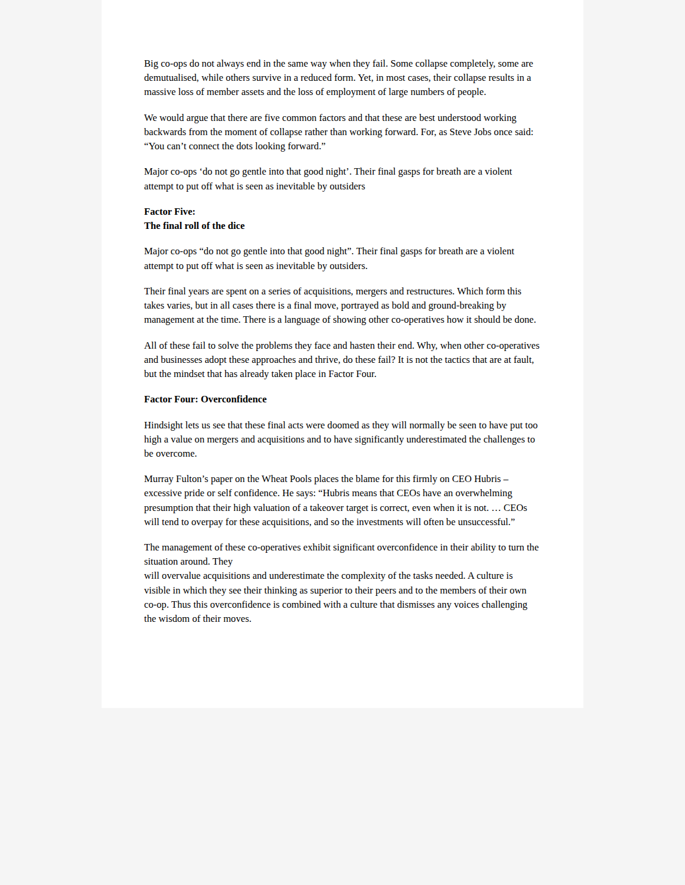Big co-ops do not always end in the same way when they fail. Some collapse completely, some are demutualised, while others survive in a reduced form. Yet, in most cases, their collapse results in a massive loss of member assets and the loss of employment of large numbers of people.
We would argue that there are five common factors and that these are best understood working backwards from the moment of collapse rather than working forward. For, as Steve Jobs once said: “You can’t connect the dots looking forward.”
Major co-ops ‘do not go gentle into that good night’. Their final gasps for breath are a violent attempt to put off what is seen as inevitable by outsiders
Factor Five: The final roll of the dice
Major co-ops “do not go gentle into that good night”. Their final gasps for breath are a violent attempt to put off what is seen as inevitable by outsiders.
Their final years are spent on a series of acquisitions, mergers and restructures. Which form this takes varies, but in all cases there is a final move, portrayed as bold and ground-breaking by management at the time. There is a language of showing other co-operatives how it should be done.
All of these fail to solve the problems they face and hasten their end. Why, when other co-operatives and businesses adopt these approaches and thrive, do these fail? It is not the tactics that are at fault, but the mindset that has already taken place in Factor Four.
Factor Four: Overconfidence
Hindsight lets us see that these final acts were doomed as they will normally be seen to have put too high a value on mergers and acquisitions and to have significantly underestimated the challenges to be overcome.
Murray Fulton’s paper on the Wheat Pools places the blame for this firmly on CEO Hubris – excessive pride or self confidence. He says: “Hubris means that CEOs have an overwhelming presumption that their high valuation of a takeover target is correct, even when it is not. … CEOs will tend to overpay for these acquisitions, and so the investments will often be unsuccessful.”
The management of these co-operatives exhibit significant overconfidence in their ability to turn the situation around. They
will overvalue acquisitions and underestimate the complexity of the tasks needed. A culture is visible in which they see their thinking as superior to their peers and to the members of their own co-op. Thus this overconfidence is combined with a culture that dismisses any voices challenging the wisdom of their moves.